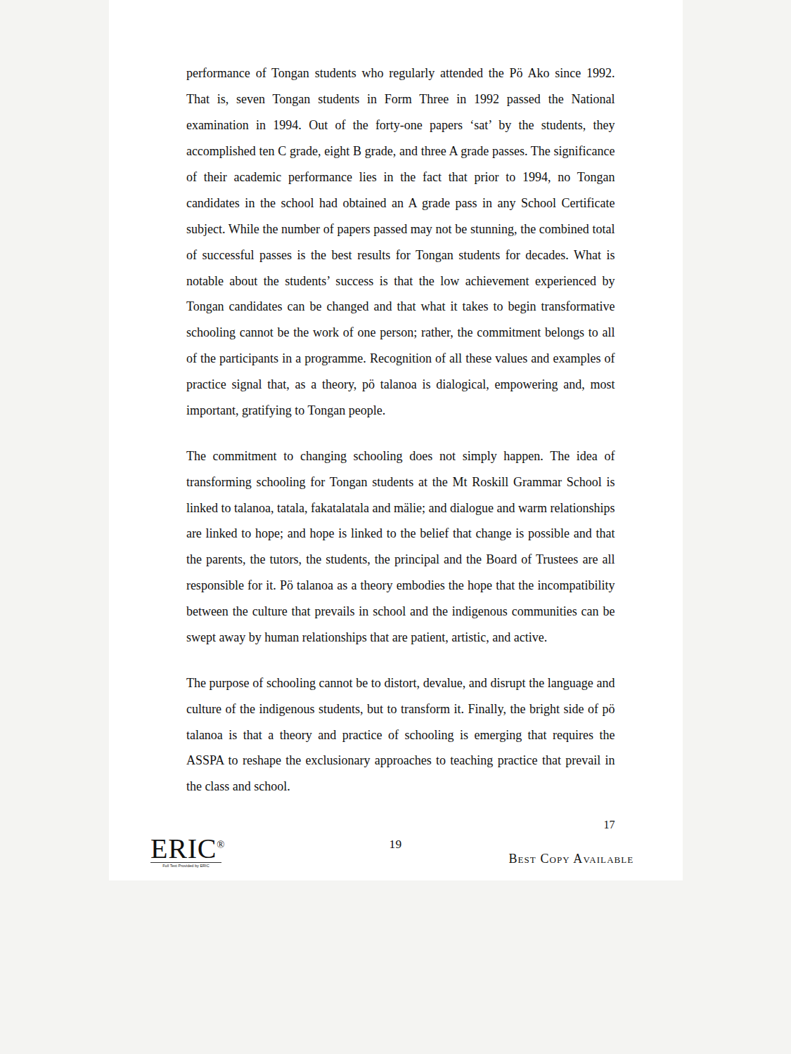performance of Tongan students who regularly attended the Pö Ako since 1992. That is, seven Tongan students in Form Three in 1992 passed the National examination in 1994. Out of the forty-one papers ‘sat’ by the students, they accomplished ten C grade, eight B grade, and three A grade passes. The significance of their academic performance lies in the fact that prior to 1994, no Tongan candidates in the school had obtained an A grade pass in any School Certificate subject. While the number of papers passed may not be stunning, the combined total of successful passes is the best results for Tongan students for decades. What is notable about the students’ success is that the low achievement experienced by Tongan candidates can be changed and that what it takes to begin transformative schooling cannot be the work of one person; rather, the commitment belongs to all of the participants in a programme. Recognition of all these values and examples of practice signal that, as a theory, pö talanoa is dialogical, empowering and, most important, gratifying to Tongan people.
The commitment to changing schooling does not simply happen. The idea of transforming schooling for Tongan students at the Mt Roskill Grammar School is linked to talanoa, tatala, fakatalatala and mälie; and dialogue and warm relationships are linked to hope; and hope is linked to the belief that change is possible and that the parents, the tutors, the students, the principal and the Board of Trustees are all responsible for it. Pö talanoa as a theory embodies the hope that the incompatibility between the culture that prevails in school and the indigenous communities can be swept away by human relationships that are patient, artistic, and active.
The purpose of schooling cannot be to distort, devalue, and disrupt the language and culture of the indigenous students, but to transform it. Finally, the bright side of pö talanoa is that a theory and practice of schooling is emerging that requires the ASSPA to reshape the exclusionary approaches to teaching practice that prevail in the class and school.
17
19
ERIC®
Full Text Provided by ERIC
Best Copy Available